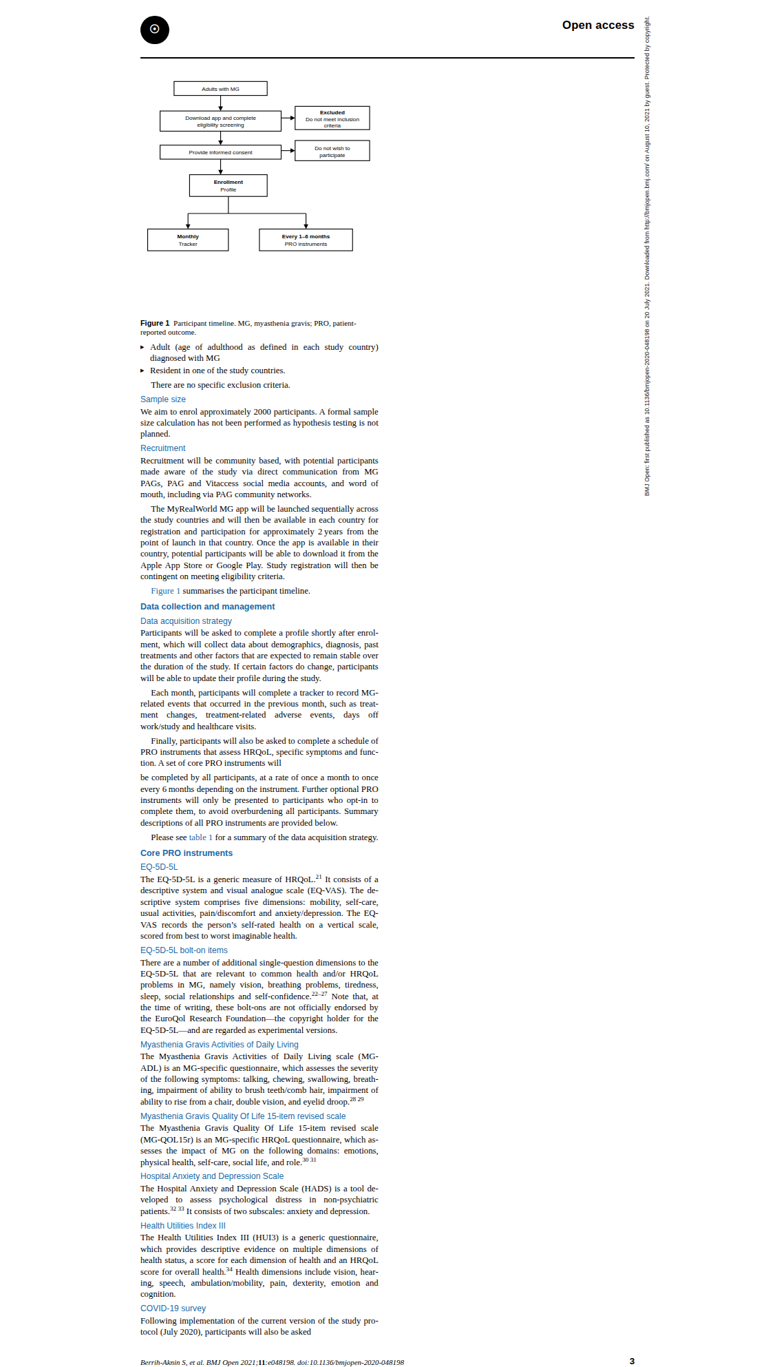BMJ Open: first published as 10.1136/bmjopen-2020-048198 on 20 July 2021. Downloaded from http://bmjopen.bmj.com/ on August 10, 2021 by guest. Protected by copyright.
☉
Open access
Adults with MG Download app and complete eligibility screening Excluded Do not meet inclusion criteria Provide informed consent Do not wish to participate Enrollment Profile Monthly Tracker Every 1–6 months PRO instruments
Figure 1 Participant timeline. MG, myasthenia gravis; PRO, patient-reported outcome.
Adult (age of adulthood as defined in each study country) diagnosed with MG
Resident in one of the study countries.
There are no specific exclusion criteria.
Sample size
We aim to enrol approximately 2000 participants. A formal sample size calculation has not been performed as hypothesis testing is not planned.
Recruitment
Recruitment will be community based, with potential participants made aware of the study via direct communication from MG PAGs, PAG and Vitaccess social media accounts, and word of mouth, including via PAG community networks.
The MyRealWorld MG app will be launched sequentially across the study countries and will then be available in each country for registration and participation for approximately 2 years from the point of launch in that country. Once the app is available in their country, potential participants will be able to download it from the Apple App Store or Google Play. Study registration will then be contingent on meeting eligibility criteria.
Figure 1 summarises the participant timeline.
Data collection and management
Data acquisition strategy
Participants will be asked to complete a profile shortly after enrolment, which will collect data about demographics, diagnosis, past treatments and other factors that are expected to remain stable over the duration of the study. If certain factors do change, participants will be able to update their profile during the study.
Each month, participants will complete a tracker to record MG-related events that occurred in the previous month, such as treatment changes, treatment-related adverse events, days off work/study and healthcare visits.
Finally, participants will also be asked to complete a schedule of PRO instruments that assess HRQoL, specific symptoms and function. A set of core PRO instruments will
be completed by all participants, at a rate of once a month to once every 6 months depending on the instrument. Further optional PRO instruments will only be presented to participants who opt-in to complete them, to avoid overburdening all participants. Summary descriptions of all PRO instruments are provided below.
Please see table 1 for a summary of the data acquisition strategy.
Core PRO instruments
EQ-5D-5L
The EQ-5D-5L is a generic measure of HRQoL.21 It consists of a descriptive system and visual analogue scale (EQ-VAS). The descriptive system comprises five dimensions: mobility, self-care, usual activities, pain/discomfort and anxiety/depression. The EQ-VAS records the person’s self-rated health on a vertical scale, scored from best to worst imaginable health.
EQ-5D-5L bolt-on items
There are a number of additional single-question dimensions to the EQ-5D-5L that are relevant to common health and/or HRQoL problems in MG, namely vision, breathing problems, tiredness, sleep, social relationships and self-confidence.22–27 Note that, at the time of writing, these bolt-ons are not officially endorsed by the EuroQol Research Foundation—the copyright holder for the EQ-5D-5L—and are regarded as experimental versions.
Myasthenia Gravis Activities of Daily Living
The Myasthenia Gravis Activities of Daily Living scale (MG-ADL) is an MG-specific questionnaire, which assesses the severity of the following symptoms: talking, chewing, swallowing, breathing, impairment of ability to brush teeth/comb hair, impairment of ability to rise from a chair, double vision, and eyelid droop.28 29
Myasthenia Gravis Quality Of Life 15-item revised scale
The Myasthenia Gravis Quality Of Life 15-item revised scale (MG-QOL15r) is an MG-specific HRQoL questionnaire, which assesses the impact of MG on the following domains: emotions, physical health, self-care, social life, and role.30 31
Hospital Anxiety and Depression Scale
The Hospital Anxiety and Depression Scale (HADS) is a tool developed to assess psychological distress in non-psychiatric patients.32 33 It consists of two subscales: anxiety and depression.
Health Utilities Index III
The Health Utilities Index III (HUI3) is a generic questionnaire, which provides descriptive evidence on multiple dimensions of health status, a score for each dimension of health and an HRQoL score for overall health.34 Health dimensions include vision, hearing, speech, ambulation/mobility, pain, dexterity, emotion and cognition.
COVID-19 survey
Following implementation of the current version of the study protocol (July 2020), participants will also be asked
Berrih-Aknin S, et al. BMJ Open 2021;11:e048198. doi:10.1136/bmjopen-2020-048198
3